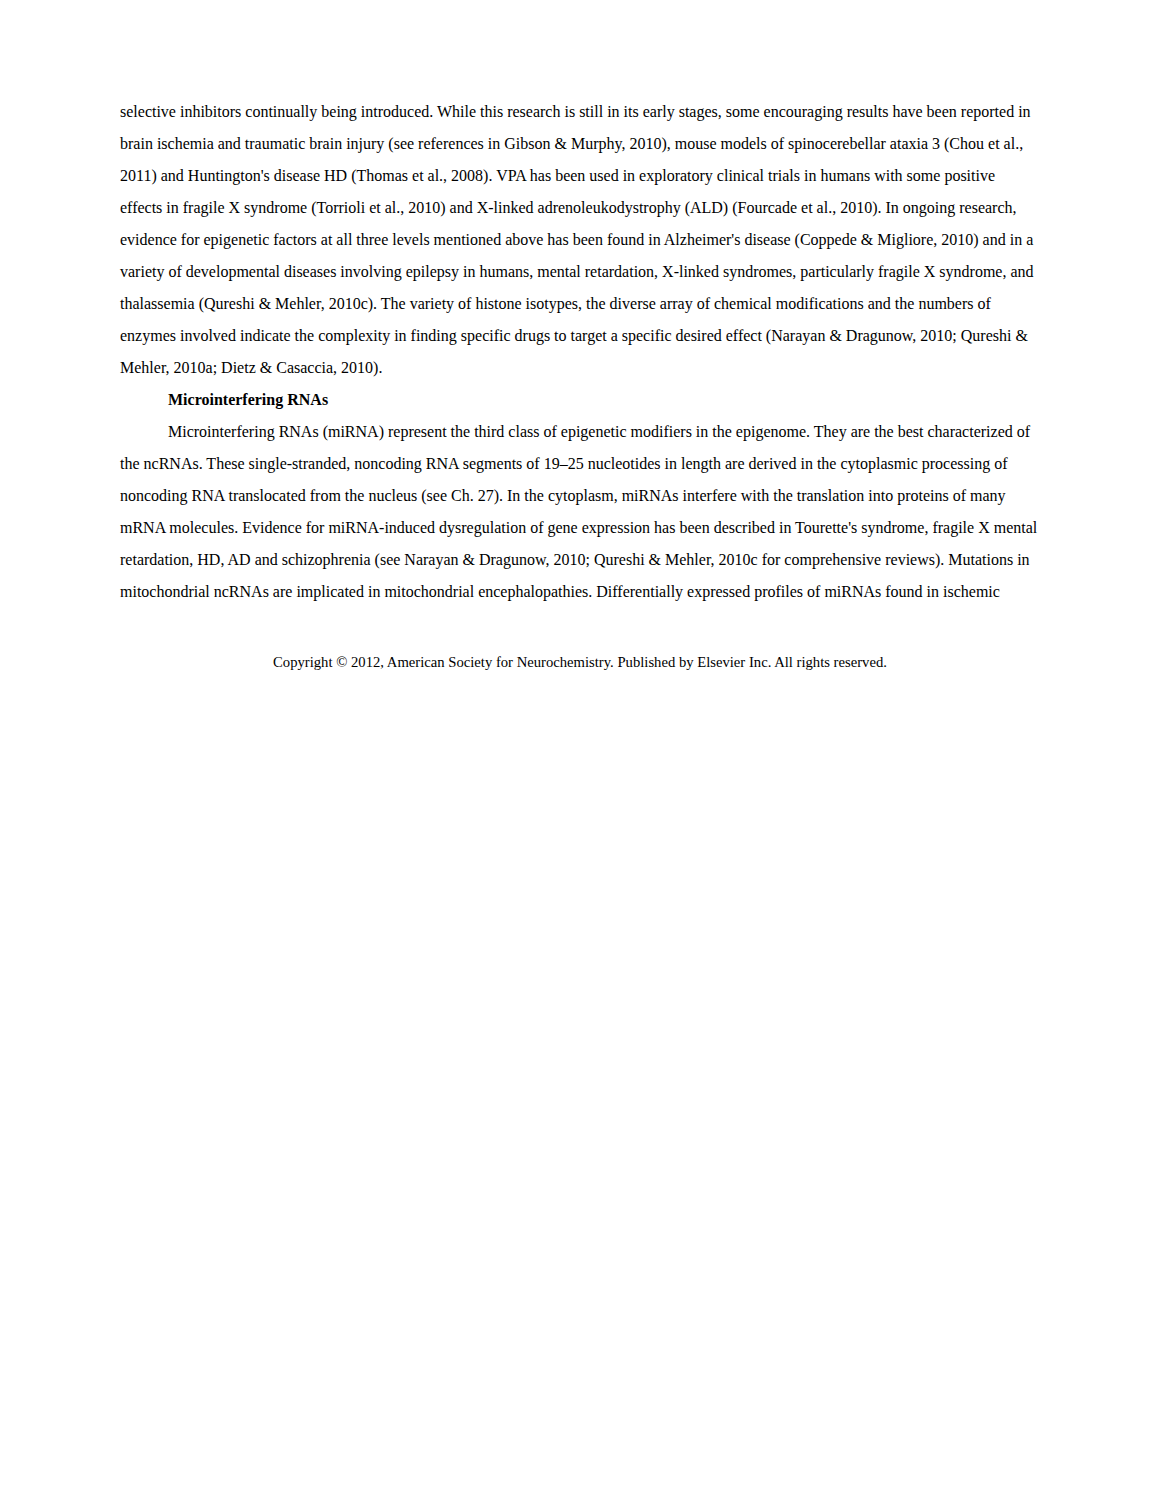selective inhibitors continually being introduced. While this research is still in its early stages, some encouraging results have been reported in brain ischemia and traumatic brain injury (see references in Gibson & Murphy, 2010), mouse models of spinocerebellar ataxia 3 (Chou et al., 2011) and Huntington's disease HD (Thomas et al., 2008). VPA has been used in exploratory clinical trials in humans with some positive effects in fragile X syndrome (Torrioli et al., 2010) and X-linked adrenoleukodystrophy (ALD) (Fourcade et al., 2010). In ongoing research, evidence for epigenetic factors at all three levels mentioned above has been found in Alzheimer's disease (Coppede & Migliore, 2010) and in a variety of developmental diseases involving epilepsy in humans, mental retardation, X-linked syndromes, particularly fragile X syndrome, and thalassemia (Qureshi & Mehler, 2010c). The variety of histone isotypes, the diverse array of chemical modifications and the numbers of enzymes involved indicate the complexity in finding specific drugs to target a specific desired effect (Narayan & Dragunow, 2010; Qureshi & Mehler, 2010a; Dietz & Casaccia, 2010).
Microinterfering RNAs
Microinterfering RNAs (miRNA) represent the third class of epigenetic modifiers in the epigenome. They are the best characterized of the ncRNAs. These single-stranded, noncoding RNA segments of 19–25 nucleotides in length are derived in the cytoplasmic processing of noncoding RNA translocated from the nucleus (see Ch. 27). In the cytoplasm, miRNAs interfere with the translation into proteins of many mRNA molecules. Evidence for miRNA-induced dysregulation of gene expression has been described in Tourette's syndrome, fragile X mental retardation, HD, AD and schizophrenia (see Narayan & Dragunow, 2010; Qureshi & Mehler, 2010c for comprehensive reviews). Mutations in mitochondrial ncRNAs are implicated in mitochondrial encephalopathies. Differentially expressed profiles of miRNAs found in ischemic
Copyright © 2012, American Society for Neurochemistry. Published by Elsevier Inc. All rights reserved.